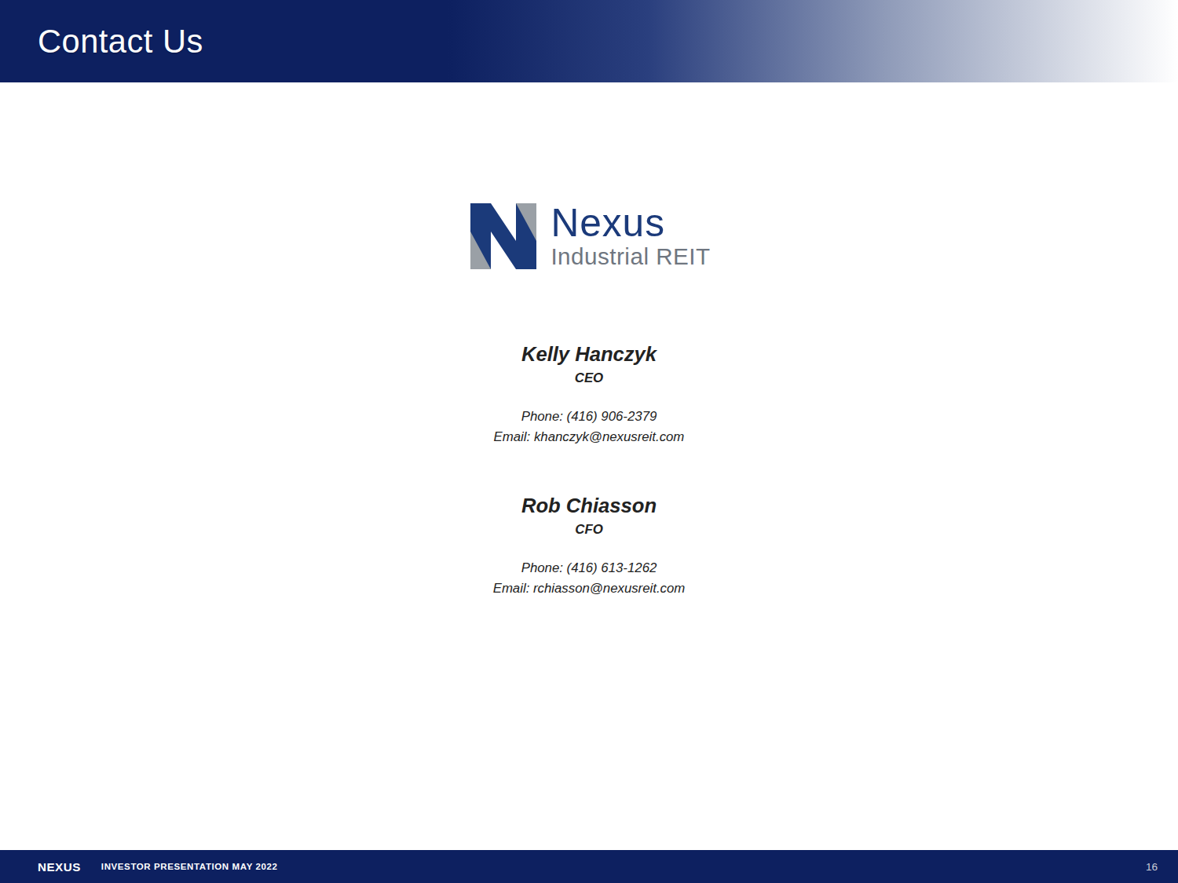Contact Us
Nexus Industrial REIT
Kelly Hanczyk
CEO
Phone: (416) 906-2379
Email: khanczyk@nexusreit.com
Rob Chiasson
CFO
Phone: (416) 613-1262
Email: rchiasson@nexusreit.com
NEXUS INVESTOR PRESENTATION MAY 2022 16